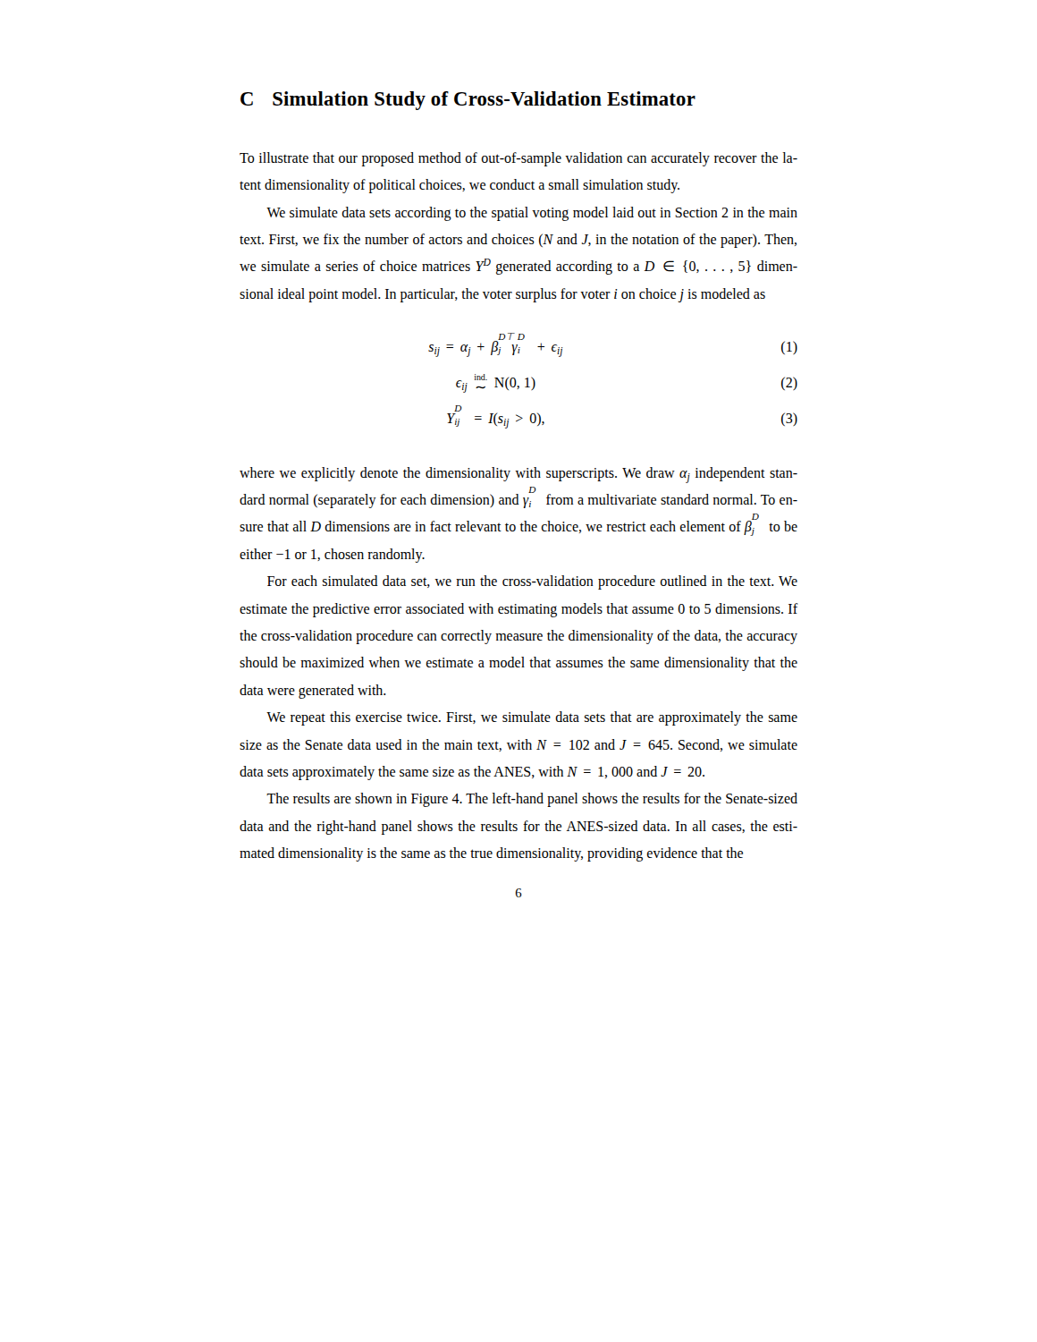CSimulation Study of Cross-Validation Estimator
To illustrate that our proposed method of out-of-sample validation can accurately recover the latent dimensionality of political choices, we conduct a small simulation study.
We simulate data sets according to the spatial voting model laid out in Section 2 in the main text. First, we fix the number of actors and choices (N and J, in the notation of the paper). Then, we simulate a series of choice matrices YD generated according to a D ∈ {0, . . . , 5} dimensional ideal point model. In particular, the voter surplus for voter i on choice j is modeled as
| s ij = α j + β D⊤ j γ D i + ϵ ij | (1) |
| ϵ ij ind. ∼ N (0, 1) | (2) |
| Y D ij = I ( s ij > 0), | (3) |
where we explicitly denote the dimensionality with superscripts. We draw αj independent standard normal (separately for each dimension) and γDi from a multivariate standard normal. To ensure that all D dimensions are in fact relevant to the choice, we restrict each element of βDj to be either −1 or 1, chosen randomly.
For each simulated data set, we run the cross-validation procedure outlined in the text. We estimate the predictive error associated with estimating models that assume 0 to 5 dimensions. If the cross-validation procedure can correctly measure the dimensionality of the data, the accuracy should be maximized when we estimate a model that assumes the same dimensionality that the data were generated with.
We repeat this exercise twice. First, we simulate data sets that are approximately the same size as the Senate data used in the main text, with N = 102 and J = 645. Second, we simulate data sets approximately the same size as the ANES, with N = 1, 000 and J = 20.
The results are shown in Figure 4. The left-hand panel shows the results for the Senate-sized data and the right-hand panel shows the results for the ANES-sized data. In all cases, the estimated dimensionality is the same as the true dimensionality, providing evidence that the
6